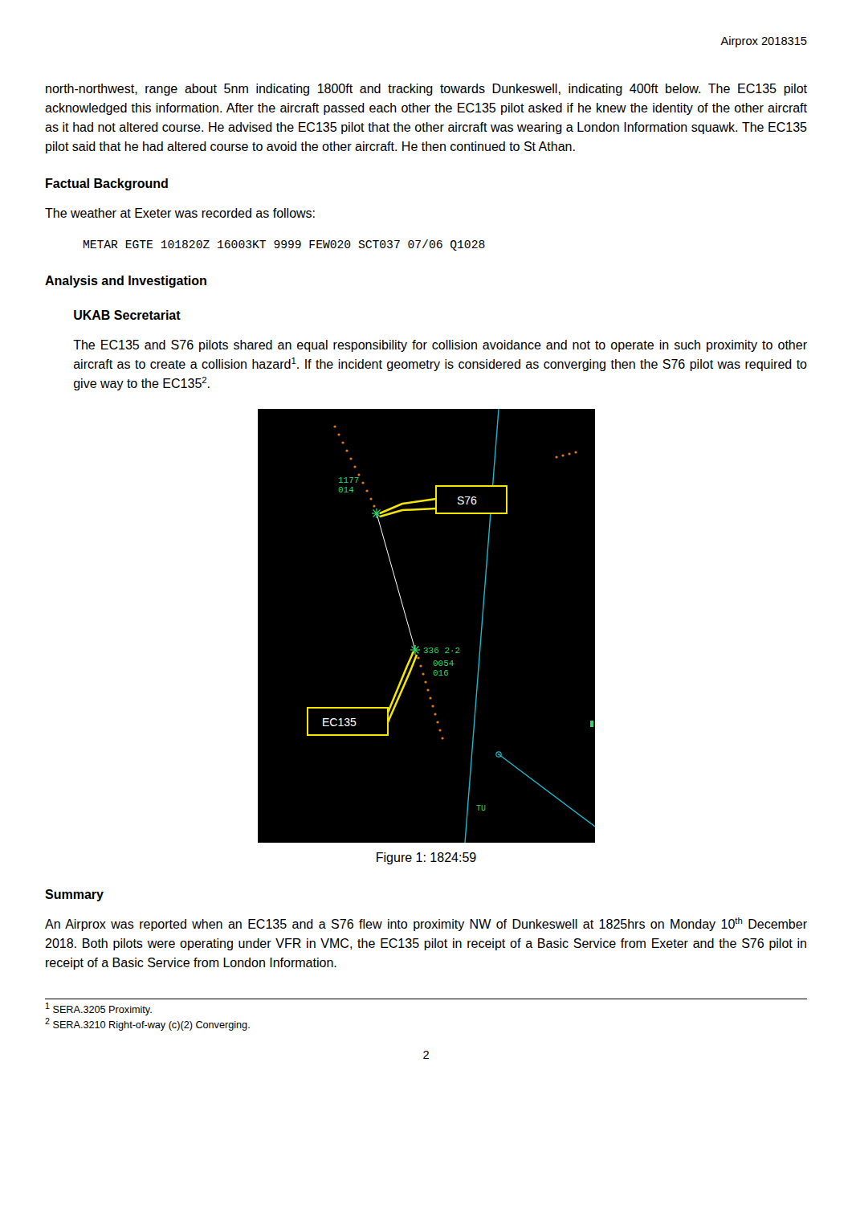Airprox 2018315
north-northwest, range about 5nm indicating 1800ft and tracking towards Dunkeswell, indicating 400ft below. The EC135 pilot acknowledged this information. After the aircraft passed each other the EC135 pilot asked if he knew the identity of the other aircraft as it had not altered course. He advised the EC135 pilot that the other aircraft was wearing a London Information squawk. The EC135 pilot said that he had altered course to avoid the other aircraft. He then continued to St Athan.
Factual Background
The weather at Exeter was recorded as follows:
METAR EGTE 101820Z 16003KT 9999 FEW020 SCT037 07/06 Q1028
Analysis and Investigation
UKAB Secretariat
The EC135 and S76 pilots shared an equal responsibility for collision avoidance and not to operate in such proximity to other aircraft as to create a collision hazard1. If the incident geometry is considered as converging then the S76 pilot was required to give way to the EC1352.
1177 014 336 2·2 0054 016 TU S76 EC135
Figure 1: 1824:59
Summary
An Airprox was reported when an EC135 and a S76 flew into proximity NW of Dunkeswell at 1825hrs on Monday 10th December 2018. Both pilots were operating under VFR in VMC, the EC135 pilot in receipt of a Basic Service from Exeter and the S76 pilot in receipt of a Basic Service from London Information.
1 SERA.3205 Proximity.
2 SERA.3210 Right-of-way (c)(2) Converging.
2